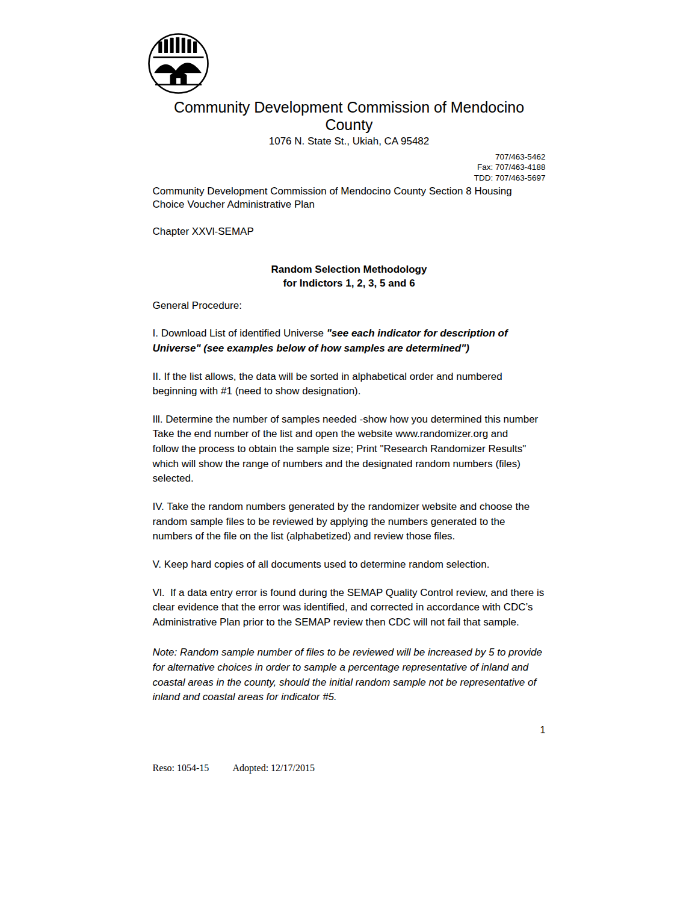Community Development Commission of Mendocino County
1076 N. State St., Ukiah, CA 95482
707/463-5462
Fax: 707/463-4188
TDD: 707/463-5697
Community Development Commission of Mendocino County Section 8 Housing Choice Voucher Administrative Plan
Chapter XXVl-SEMAP
Random Selection Methodology
for Indictors 1, 2, 3, 5 and 6
General Procedure:
I. Download List of identified Universe "see each indicator for description of Universe" (see examples below of how samples are determined")
II. If the list allows, the data will be sorted in alphabetical order and numbered beginning with #1 (need to show designation).
Ill. Determine the number of samples needed -show how you determined this number
Take the end number of the list and open the website www.randomizer.org and
follow the process to obtain the sample size; Print "Research Randomizer Results"
which will show the range of numbers and the designated random numbers (files)
selected.
IV. Take the random numbers generated by the randomizer website and choose the
random sample files to be reviewed by applying the numbers generated to the
numbers of the file on the list (alphabetized) and review those files.
V. Keep hard copies of all documents used to determine random selection.
Vl. If a data entry error is found during the SEMAP Quality Control review, and there is clear evidence that the error was identified, and corrected in accordance with CDC’s Administrative Plan prior to the SEMAP review then CDC will not fail that sample.
Note: Random sample number of files to be reviewed will be increased by 5 to provide for alternative choices in order to sample a percentage representative of inland and coastal areas in the county, should the initial random sample not be representative of inland and coastal areas for indicator #5.
1
Reso: 1054-15 Adopted: 12/17/2015